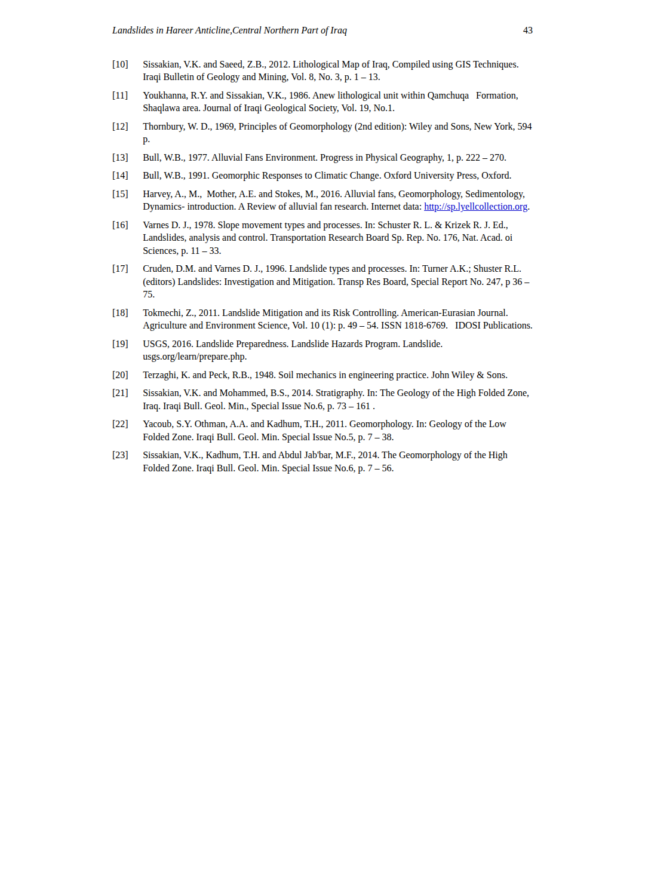Landslides in Hareer Anticline,Central Northern Part of Iraq 43
Sissakian, V.K. and Saeed, Z.B., 2012. Lithological Map of Iraq, Compiled using GIS Techniques. Iraqi Bulletin of Geology and Mining, Vol. 8, No. 3, p. 1 – 13.
Youkhanna, R.Y. and Sissakian, V.K., 1986. Anew lithological unit within Qamchuqa Formation, Shaqlawa area. Journal of Iraqi Geological Society, Vol. 19, No.1.
Thornbury, W. D., 1969, Principles of Geomorphology (2nd edition): Wiley and Sons, New York, 594 p.
Bull, W.B., 1977. Alluvial Fans Environment. Progress in Physical Geography, 1, p. 222 – 270.
Bull, W.B., 1991. Geomorphic Responses to Climatic Change. Oxford University Press, Oxford.
Harvey, A., M., Mother, A.E. and Stokes, M., 2016. Alluvial fans, Geomorphology, Sedimentology, Dynamics- introduction. A Review of alluvial fan research. Internet data: http://sp.lyellcollection.org.
Varnes D. J., 1978. Slope movement types and processes. In: Schuster R. L. & Krizek R. J. Ed., Landslides, analysis and control. Transportation Research Board Sp. Rep. No. 176, Nat. Acad. oi Sciences, p. 11 – 33.
Cruden, D.M. and Varnes D. J., 1996. Landslide types and processes. In: Turner A.K.; Shuster R.L. (editors) Landslides: Investigation and Mitigation. Transp Res Board, Special Report No. 247, p 36 – 75.
Tokmechi, Z., 2011. Landslide Mitigation and its Risk Controlling. American-Eurasian Journal. Agriculture and Environment Science, Vol. 10 (1): p. 49 – 54. ISSN 1818-6769. IDOSI Publications.
USGS, 2016. Landslide Preparedness. Landslide Hazards Program. Landslide. usgs.org/learn/prepare.php.
Terzaghi, K. and Peck, R.B., 1948. Soil mechanics in engineering practice. John Wiley & Sons.
Sissakian, V.K. and Mohammed, B.S., 2014. Stratigraphy. In: The Geology of the High Folded Zone, Iraq. Iraqi Bull. Geol. Min., Special Issue No.6, p. 73 – 161 .
Yacoub, S.Y. Othman, A.A. and Kadhum, T.H., 2011. Geomorphology. In: Geology of the Low Folded Zone. Iraqi Bull. Geol. Min. Special Issue No.5, p. 7 – 38.
Sissakian, V.K., Kadhum, T.H. and Abdul Jab'bar, M.F., 2014. The Geomorphology of the High Folded Zone. Iraqi Bull. Geol. Min. Special Issue No.6, p. 7 – 56.